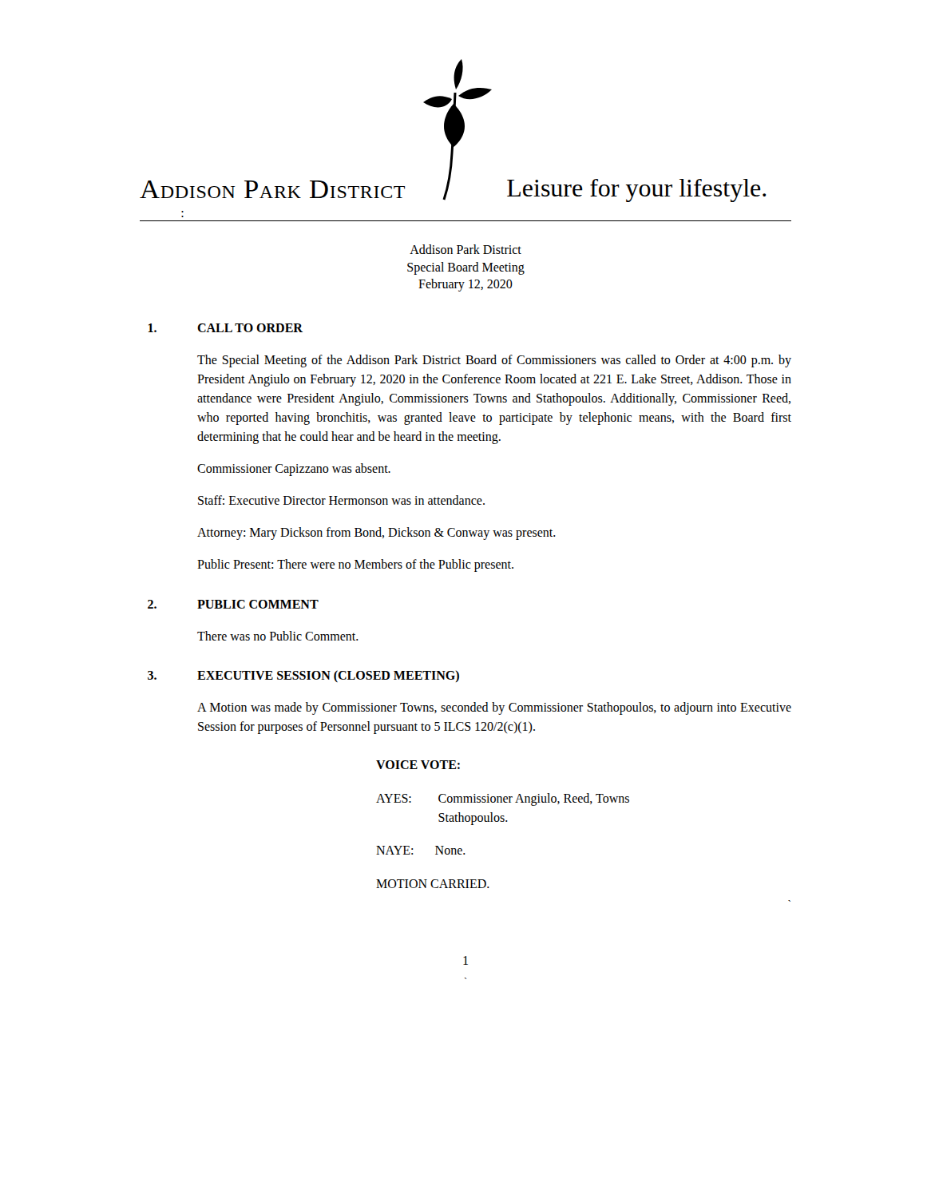Addison Park District
Leisure for your lifestyle.
:
Addison Park District Special Board Meeting February 12, 2020
Call to Order
The Special Meeting of the Addison Park District Board of Commissioners was called to Order at 4:00 p.m. by President Angiulo on February 12, 2020 in the Conference Room located at 221 E. Lake Street, Addison. Those in attendance were President Angiulo, Commissioners Towns and Stathopoulos. Additionally, Commissioner Reed, who reported having bronchitis, was granted leave to participate by telephonic means, with the Board first determining that he could hear and be heard in the meeting.
Commissioner Capizzano was absent.
Staff: Executive Director Hermonson was in attendance.
Attorney: Mary Dickson from Bond, Dickson & Conway was present.
Public Present: There were no Members of the Public present.
Public Comment
There was no Public Comment.
Executive Session (Closed Meeting)
A Motion was made by Commissioner Towns, seconded by Commissioner Stathopoulos, to adjourn into Executive Session for purposes of Personnel pursuant to 5 ILCS 120/2(c)(1).
VOICE VOTE:
AYES: Commissioner Angiulo, Reed, Towns Stathopoulos.
NAYE: None.
MOTION CARRIED.
`
1`